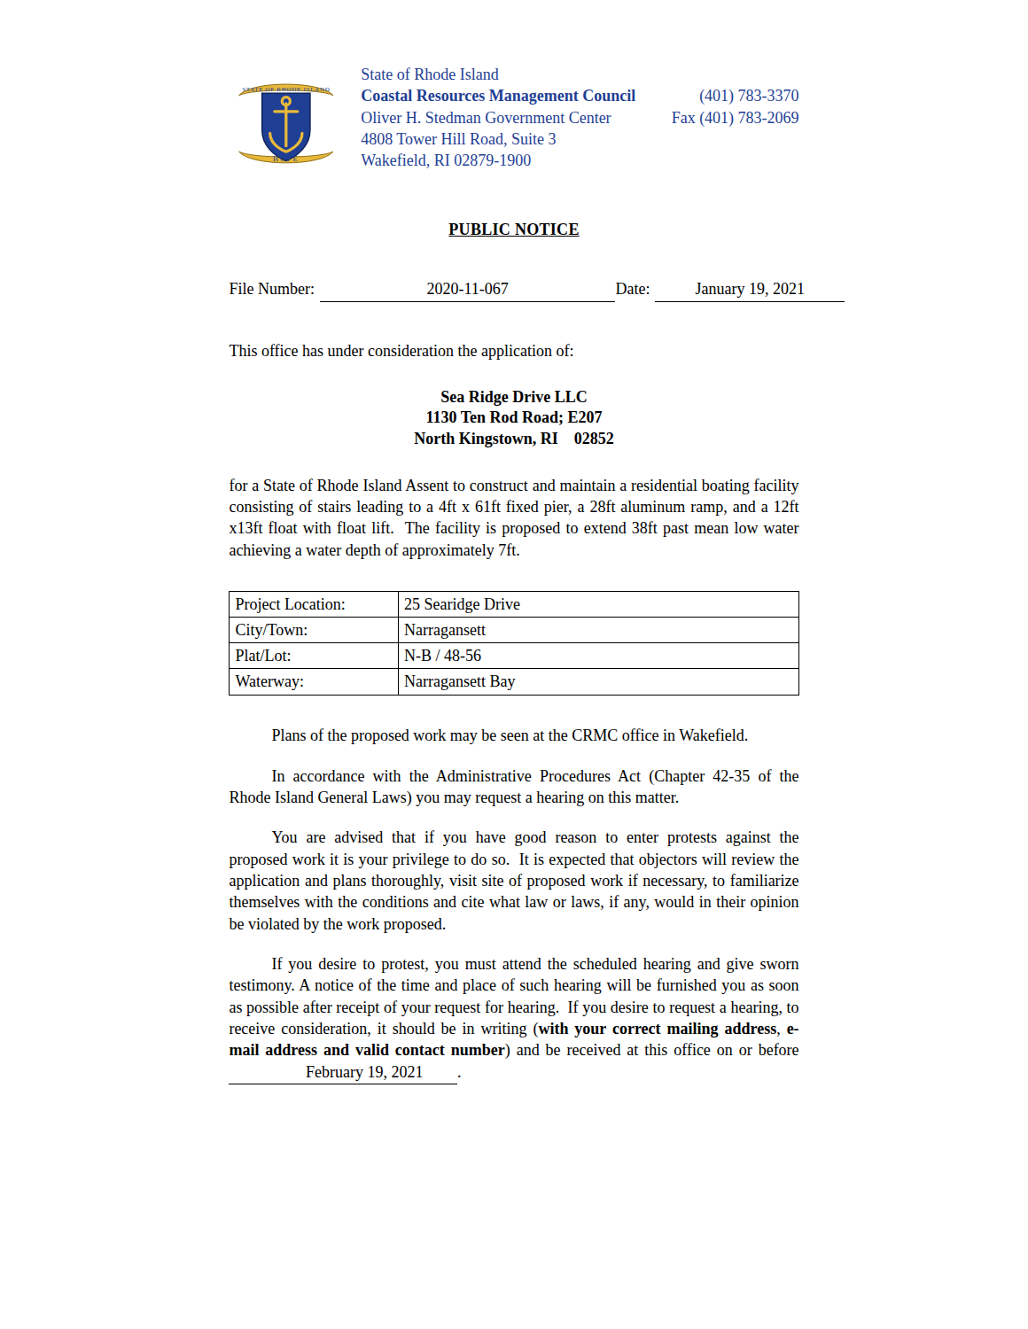STATE OF RHODE ISLAND HOPE
State of Rhode Island
Coastal Resources Management Council (401) 783-3370
Oliver H. Stedman Government Center Fax (401) 783-2069
4808 Tower Hill Road, Suite 3
Wakefield, RI 02879-1900
PUBLIC NOTICE
File Number: 2020-11-067
Date: January 19, 2021
This office has under consideration the application of:
Sea Ridge Drive LLC
1130 Ten Rod Road; E207
North Kingstown, RI 02852
for a State of Rhode Island Assent to construct and maintain a residential boating facility consisting of stairs leading to a 4ft x 61ft fixed pier, a 28ft aluminum ramp, and a 12ft x13ft float with float lift. The facility is proposed to extend 38ft past mean low water achieving a water depth of approximately 7ft.
| Project Location: | 25 Searidge Drive |
| City/Town: | Narragansett |
| Plat/Lot: | N-B / 48-56 |
| Waterway: | Narragansett Bay |
Plans of the proposed work may be seen at the CRMC office in Wakefield.
In accordance with the Administrative Procedures Act (Chapter 42-35 of the Rhode Island General Laws) you may request a hearing on this matter.
You are advised that if you have good reason to enter protests against the proposed work it is your privilege to do so. It is expected that objectors will review the application and plans thoroughly, visit site of proposed work if necessary, to familiarize themselves with the conditions and cite what law or laws, if any, would in their opinion be violated by the work proposed.
If you desire to protest, you must attend the scheduled hearing and give sworn testimony. A notice of the time and place of such hearing will be furnished you as soon as possible after receipt of your request for hearing. If you desire to request a hearing, to receive consideration, it should be in writing (with your correct mailing address, e-mail address and valid contact number) and be received at this office on or before February 19, 2021.